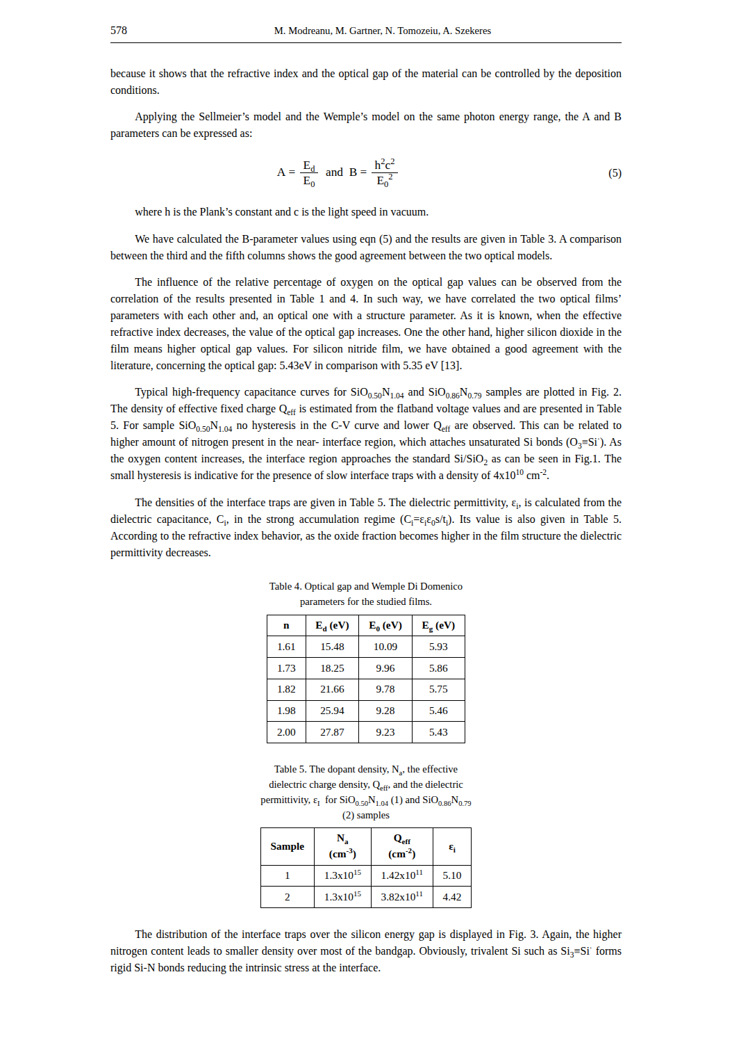578 M. Modreanu, M. Gartner, N. Tomozeiu, A. Szekeres
because it shows that the refractive index and the optical gap of the material can be controlled by the deposition conditions.
Applying the Sellmeier’s model and the Wemple’s model on the same photon energy range, the A and B parameters can be expressed as:
A = Ed E0 and B = h2c2 E02
(5)
where h is the Plank’s constant and c is the light speed in vacuum.
We have calculated the B-parameter values using eqn (5) and the results are given in Table 3. A comparison between the third and the fifth columns shows the good agreement between the two optical models.
The influence of the relative percentage of oxygen on the optical gap values can be observed from the correlation of the results presented in Table 1 and 4. In such way, we have correlated the two optical films’ parameters with each other and, an optical one with a structure parameter. As it is known, when the effective refractive index decreases, the value of the optical gap increases. One the other hand, higher silicon dioxide in the film means higher optical gap values. For silicon nitride film, we have obtained a good agreement with the literature, concerning the optical gap: 5.43eV in comparison with 5.35 eV [13].
Typical high-frequency capacitance curves for SiO0.50N1.04 and SiO0.86N0.79 samples are plotted in Fig. 2. The density of effective fixed charge Qeff is estimated from the flatband voltage values and are presented in Table 5. For sample SiO0.50N1.04 no hysteresis in the C-V curve and lower Qeff are observed. This can be related to higher amount of nitrogen present in the near- interface region, which attaches unsaturated Si bonds (O3≡Si·). As the oxygen content increases, the interface region approaches the standard Si/SiO2 as can be seen in Fig.1. The small hysteresis is indicative for the presence of slow interface traps with a density of 4x1010 cm-2.
The densities of the interface traps are given in Table 5. The dielectric permittivity, εi, is calculated from the dielectric capacitance, Ci, in the strong accumulation regime (Ci=εiε0s/ti). Its value is also given in Table 5. According to the refractive index behavior, as the oxide fraction becomes higher in the film structure the dielectric permittivity decreases.
Table 4. Optical gap and Wemple Di Domenico parameters for the studied films.
| n | E d (eV) | E 0 (eV) | E g (eV) |
| --- | --- | --- | --- |
| 1.61 | 15.48 | 10.09 | 5.93 |
| 1.73 | 18.25 | 9.96 | 5.86 |
| 1.82 | 21.66 | 9.78 | 5.75 |
| 1.98 | 25.94 | 9.28 | 5.46 |
| 2.00 | 27.87 | 9.23 | 5.43 |
Table 5. The dopant density, N a , the effective dielectric charge density, Q eff , and the dielectric permittivity, ε I for SiO 0.50 N 1.04 (1) and SiO 0.86 N 0.79 (2) samples
| Sample | N a (cm -3 ) | Q eff (cm -2 ) | ε i |
| --- | --- | --- | --- |
| 1 | 1.3x10 15 | 1.42x10 11 | 5.10 |
| 2 | 1.3x10 15 | 3.82x10 11 | 4.42 |
The distribution of the interface traps over the silicon energy gap is displayed in Fig. 3. Again, the higher nitrogen content leads to smaller density over most of the bandgap. Obviously, trivalent Si such as Si3≡Si· forms rigid Si-N bonds reducing the intrinsic stress at the interface.